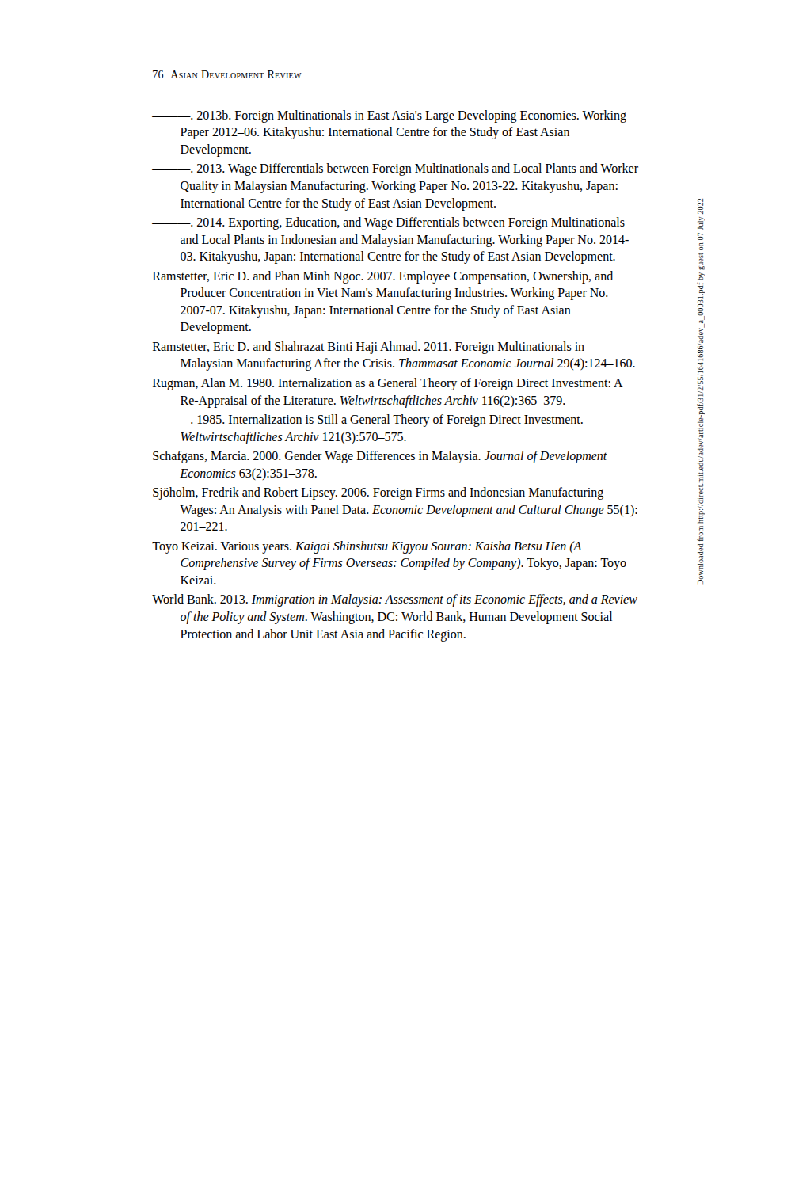76 Asian Development Review
———. 2013b. Foreign Multinationals in East Asia's Large Developing Economies. Working Paper 2012–06. Kitakyushu: International Centre for the Study of East Asian Development.
———. 2013. Wage Differentials between Foreign Multinationals and Local Plants and Worker Quality in Malaysian Manufacturing. Working Paper No. 2013-22. Kitakyushu, Japan: International Centre for the Study of East Asian Development.
———. 2014. Exporting, Education, and Wage Differentials between Foreign Multinationals and Local Plants in Indonesian and Malaysian Manufacturing. Working Paper No. 2014-03. Kitakyushu, Japan: International Centre for the Study of East Asian Development.
Ramstetter, Eric D. and Phan Minh Ngoc. 2007. Employee Compensation, Ownership, and Producer Concentration in Viet Nam's Manufacturing Industries. Working Paper No. 2007-07. Kitakyushu, Japan: International Centre for the Study of East Asian Development.
Ramstetter, Eric D. and Shahrazat Binti Haji Ahmad. 2011. Foreign Multinationals in Malaysian Manufacturing After the Crisis. Thammasat Economic Journal 29(4):124–160.
Rugman, Alan M. 1980. Internalization as a General Theory of Foreign Direct Investment: A Re-Appraisal of the Literature. Weltwirtschaftliches Archiv 116(2):365–379.
———. 1985. Internalization is Still a General Theory of Foreign Direct Investment. Weltwirtschaftliches Archiv 121(3):570–575.
Schafgans, Marcia. 2000. Gender Wage Differences in Malaysia. Journal of Development Economics 63(2):351–378.
Sjöholm, Fredrik and Robert Lipsey. 2006. Foreign Firms and Indonesian Manufacturing Wages: An Analysis with Panel Data. Economic Development and Cultural Change 55(1): 201–221.
Toyo Keizai. Various years. Kaigai Shinshutsu Kigyou Souran: Kaisha Betsu Hen (A Comprehensive Survey of Firms Overseas: Compiled by Company). Tokyo, Japan: Toyo Keizai.
World Bank. 2013. Immigration in Malaysia: Assessment of its Economic Effects, and a Review of the Policy and System. Washington, DC: World Bank, Human Development Social Protection and Labor Unit East Asia and Pacific Region.
Downloaded from http://direct.mit.edu/adev/article-pdf/31/2/55/1641686/adev_a_00031.pdf by guest on 07 July 2022